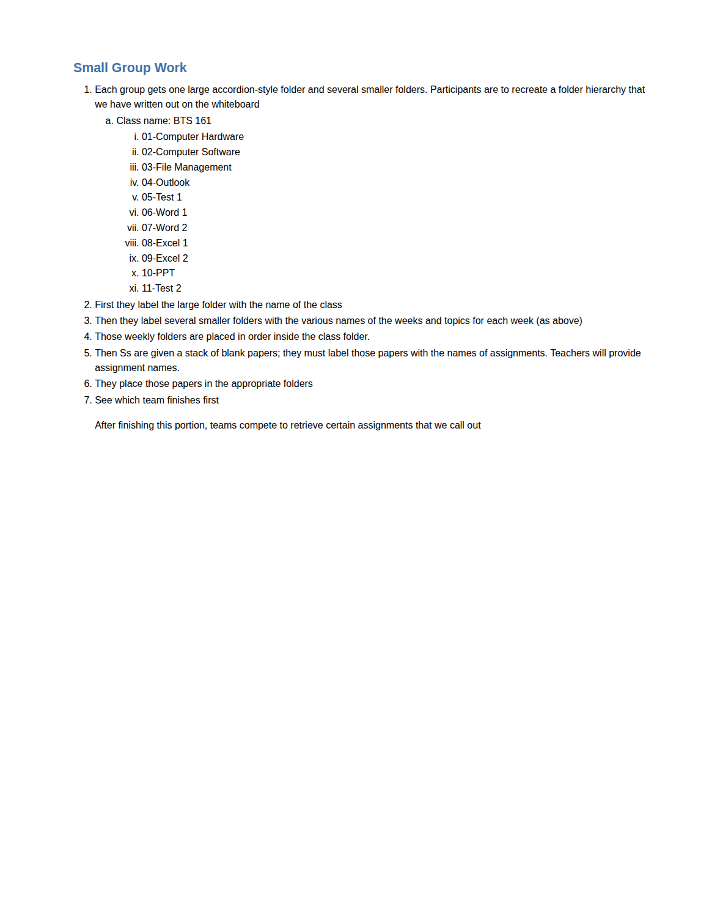Small Group Work
Each group gets one large accordion-style folder and several smaller folders. Participants are to recreate a folder hierarchy that we have written out on the whiteboard
Class name: BTS 161
01-Computer Hardware
02-Computer Software
03-File Management
04-Outlook
05-Test 1
06-Word 1
07-Word 2
08-Excel 1
09-Excel 2
10-PPT
11-Test 2
First they label the large folder with the name of the class
Then they label several smaller folders with the various names of the weeks and topics for each week (as above)
Those weekly folders are placed in order inside the class folder.
Then Ss are given a stack of blank papers; they must label those papers with the names of assignments. Teachers will provide assignment names.
They place those papers in the appropriate folders
See which team finishes first
After finishing this portion, teams compete to retrieve certain assignments that we call out